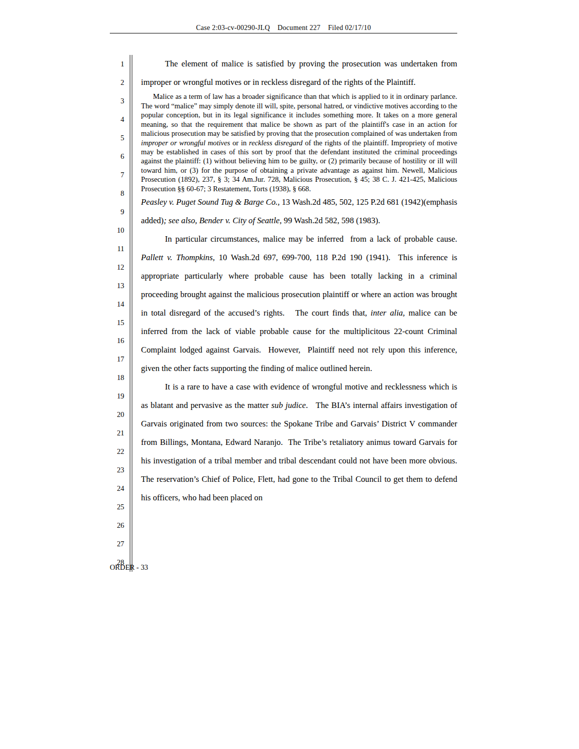Case 2:03-cv-00290-JLQ Document 227 Filed 02/17/10
1
2
3
4
5
6
7
8
9
10
11
12
13
14
15
16
17
18
19
20
21
22
23
24
25
26
27
28
The element of malice is satisfied by proving the prosecution was undertaken from improper or wrongful motives or in reckless disregard of the rights of the Plaintiff.
Malice as a term of law has a broader significance than that which is applied to it in ordinary parlance. The word “malice” may simply denote ill will, spite, personal hatred, or vindictive motives according to the popular conception, but in its legal significance it includes something more. It takes on a more general meaning, so that the requirement that malice be shown as part of the plaintiff's case in an action for malicious prosecution may be satisfied by proving that the prosecution complained of was undertaken from improper or wrongful motives or in reckless disregard of the rights of the plaintiff. Impropriety of motive may be established in cases of this sort by proof that the defendant instituted the criminal proceedings against the plaintiff: (1) without believing him to be guilty, or (2) primarily because of hostility or ill will toward him, or (3) for the purpose of obtaining a private advantage as against him. Newell, Malicious Prosecution (1892), 237, § 3; 34 Am.Jur. 728, Malicious Prosecution, § 45; 38 C. J. 421-425, Malicious Prosecution §§ 60-67; 3 Restatement, Torts (1938), § 668.
Peasley v. Puget Sound Tug & Barge Co., 13 Wash.2d 485, 502, 125 P.2d 681 (1942)(emphasis added); see also, Bender v. City of Seattle, 99 Wash.2d 582, 598 (1983).
In particular circumstances, malice may be inferred from a lack of probable cause. Pallett v. Thompkins, 10 Wash.2d 697, 699-700, 118 P.2d 190 (1941). This inference is appropriate particularly where probable cause has been totally lacking in a criminal proceeding brought against the malicious prosecution plaintiff or where an action was brought in total disregard of the accused’s rights. The court finds that, inter alia, malice can be inferred from the lack of viable probable cause for the multiplicitous 22-count Criminal Complaint lodged against Garvais. However, Plaintiff need not rely upon this inference, given the other facts supporting the finding of malice outlined herein.
It is a rare to have a case with evidence of wrongful motive and recklessness which is as blatant and pervasive as the matter sub judice. The BIA’s internal affairs investigation of Garvais originated from two sources: the Spokane Tribe and Garvais’ District V commander from Billings, Montana, Edward Naranjo. The Tribe’s retaliatory animus toward Garvais for his investigation of a tribal member and tribal descendant could not have been more obvious. The reservation’s Chief of Police, Flett, had gone to the Tribal Council to get them to defend his officers, who had been placed on
ORDER - 33